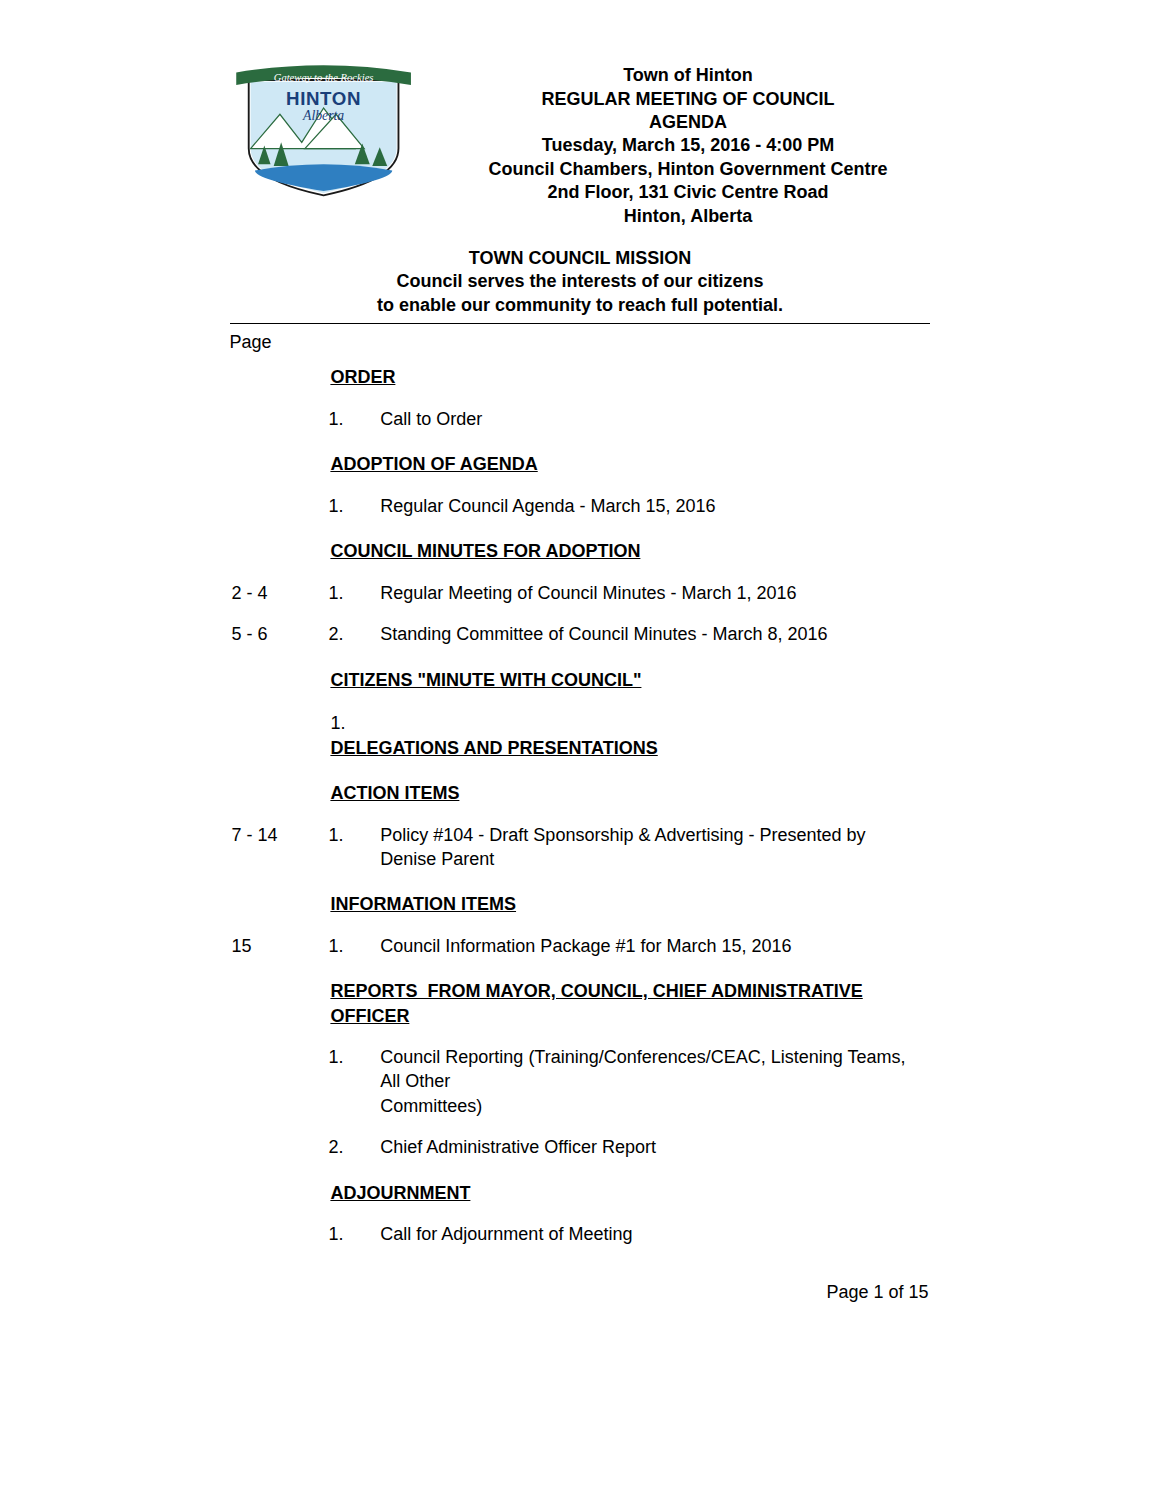Gateway to the Rockies HINTON Alberta
Town of Hinton REGULAR MEETING OF COUNCIL AGENDA Tuesday, March 15, 2016 - 4:00 PM Council Chambers, Hinton Government Centre 2nd Floor, 131 Civic Centre Road Hinton, Alberta
TOWN COUNCIL MISSION Council serves the interests of our citizens to enable our community to reach full potential.
Page
ORDER
1.
Call to Order
ADOPTION OF AGENDA
1.
Regular Council Agenda - March 15, 2016
COUNCIL MINUTES FOR ADOPTION
2 - 4
1.
Regular Meeting of Council Minutes - March 1, 2016
5 - 6
2.
Standing Committee of Council Minutes - March 8, 2016
CITIZENS "MINUTE WITH COUNCIL"
1.
DELEGATIONS AND PRESENTATIONS
ACTION ITEMS
7 - 14
1.
Policy #104 - Draft Sponsorship & Advertising - Presented by Denise Parent
INFORMATION ITEMS
15
1.
Council Information Package #1 for March 15, 2016
REPORTS FROM MAYOR, COUNCIL, CHIEF ADMINISTRATIVE OFFICER
1.
Council Reporting (Training/Conferences/CEAC, Listening Teams, All OtherCommittees)
2.
Chief Administrative Officer Report
ADJOURNMENT
1.
Call for Adjournment of Meeting
Page 1 of 15